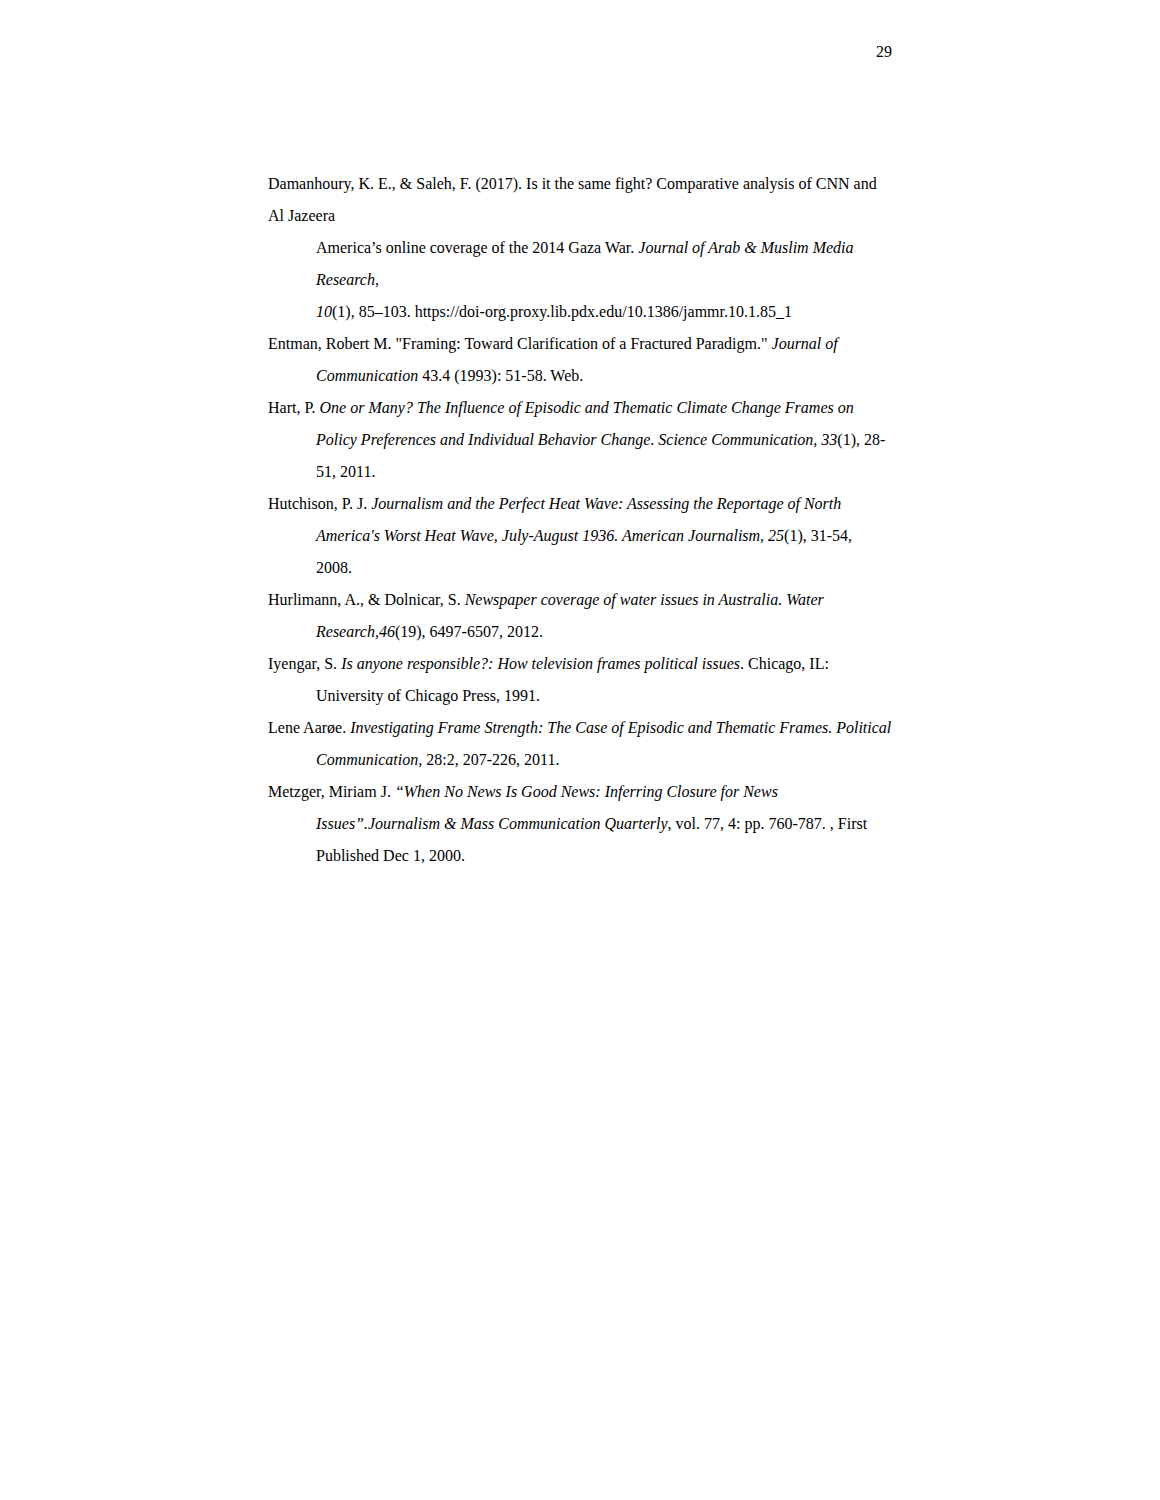29
Damanhoury, K. E., & Saleh, F. (2017). Is it the same fight? Comparative analysis of CNN and Al Jazeera
America’s online coverage of the 2014 Gaza War. Journal of Arab & Muslim Media Research,
10(1), 85–103. https://doi-org.proxy.lib.pdx.edu/10.1386/jammr.10.1.85_1
Entman, Robert M. "Framing: Toward Clarification of a Fractured Paradigm." Journal of Communication 43.4 (1993): 51-58. Web.
Hart, P. One or Many? The Influence of Episodic and Thematic Climate Change Frames on Policy Preferences and Individual Behavior Change. Science Communication, 33(1), 28-51, 2011.
Hutchison, P. J. Journalism and the Perfect Heat Wave: Assessing the Reportage of North America's Worst Heat Wave, July-August 1936. American Journalism, 25(1), 31-54, 2008.
Hurlimann, A., & Dolnicar, S. Newspaper coverage of water issues in Australia. Water Research,46(19), 6497-6507, 2012.
Iyengar, S. Is anyone responsible?: How television frames political issues. Chicago, IL: University of Chicago Press, 1991.
Lene Aarøe. Investigating Frame Strength: The Case of Episodic and Thematic Frames. Political Communication, 28:2, 207-226, 2011.
Metzger, Miriam J. “When No News Is Good News: Inferring Closure for News Issues”.Journalism & Mass Communication Quarterly, vol. 77, 4: pp. 760-787. , First Published Dec 1, 2000.